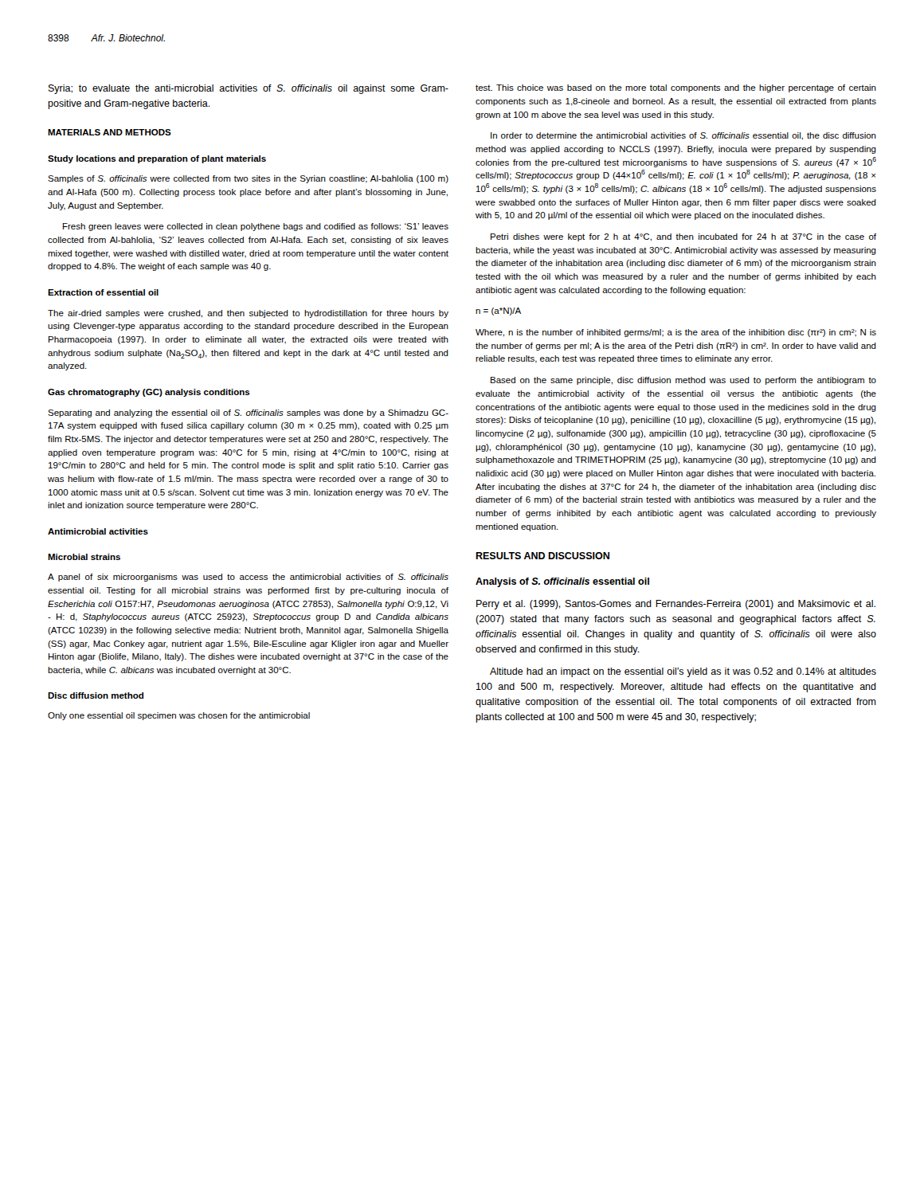8398 Afr. J. Biotechnol.
Syria; to evaluate the anti-microbial activities of S. officinalis oil against some Gram-positive and Gram-negative bacteria.
MATERIALS AND METHODS
Study locations and preparation of plant materials
Samples of S. officinalis were collected from two sites in the Syrian coastline; Al-bahlolia (100 m) and Al-Hafa (500 m). Collecting process took place before and after plant’s blossoming in June, July, August and September.
Fresh green leaves were collected in clean polythene bags and codified as follows: ‘S1’ leaves collected from Al-bahlolia, ‘S2’ leaves collected from Al-Hafa. Each set, consisting of six leaves mixed together, were washed with distilled water, dried at room temperature until the water content dropped to 4.8%. The weight of each sample was 40 g.
Extraction of essential oil
The air-dried samples were crushed, and then subjected to hydrodistillation for three hours by using Clevenger-type apparatus according to the standard procedure described in the European Pharmacopoeia (1997). In order to eliminate all water, the extracted oils were treated with anhydrous sodium sulphate (Na2SO4), then filtered and kept in the dark at 4°C until tested and analyzed.
Gas chromatography (GC) analysis conditions
Separating and analyzing the essential oil of S. officinalis samples was done by a Shimadzu GC-17A system equipped with fused silica capillary column (30 m × 0.25 mm), coated with 0.25 µm film Rtx-5MS. The injector and detector temperatures were set at 250 and 280°C, respectively. The applied oven temperature program was: 40°C for 5 min, rising at 4°C/min to 100°C, rising at 19°C/min to 280°C and held for 5 min. The control mode is split and split ratio 5:10. Carrier gas was helium with flow-rate of 1.5 ml/min. The mass spectra were recorded over a range of 30 to 1000 atomic mass unit at 0.5 s/scan. Solvent cut time was 3 min. Ionization energy was 70 eV. The inlet and ionization source temperature were 280°C.
Antimicrobial activities
Microbial strains
A panel of six microorganisms was used to access the antimicrobial activities of S. officinalis essential oil. Testing for all microbial strains was performed first by pre-culturing inocula of Escherichia coli O157:H7, Pseudomonas aeruoginosa (ATCC 27853), Salmonella typhi O:9,12, Vi - H: d, Staphylococcus aureus (ATCC 25923), Streptococcus group D and Candida albicans (ATCC 10239) in the following selective media: Nutrient broth, Mannitol agar, Salmonella Shigella (SS) agar, Mac Conkey agar, nutrient agar 1.5%, Bile-Esculine agar Kligler iron agar and Mueller Hinton agar (Biolife, Milano, Italy). The dishes were incubated overnight at 37°C in the case of the bacteria, while C. albicans was incubated overnight at 30°C.
Disc diffusion method
Only one essential oil specimen was chosen for the antimicrobial
test. This choice was based on the more total components and the higher percentage of certain components such as 1,8-cineole and borneol. As a result, the essential oil extracted from plants grown at 100 m above the sea level was used in this study.
In order to determine the antimicrobial activities of S. officinalis essential oil, the disc diffusion method was applied according to NCCLS (1997). Briefly, inocula were prepared by suspending colonies from the pre-cultured test microorganisms to have suspensions of S. aureus (47 × 106 cells/ml); Streptococcus group D (44×106 cells/ml); E. coli (1 × 108 cells/ml); P. aeruginosa, (18 × 106 cells/ml); S. typhi (3 × 108 cells/ml); C. albicans (18 × 106 cells/ml). The adjusted suspensions were swabbed onto the surfaces of Muller Hinton agar, then 6 mm filter paper discs were soaked with 5, 10 and 20 µl/ml of the essential oil which were placed on the inoculated dishes.
Petri dishes were kept for 2 h at 4°C, and then incubated for 24 h at 37°C in the case of bacteria, while the yeast was incubated at 30°C. Antimicrobial activity was assessed by measuring the diameter of the inhabitation area (including disc diameter of 6 mm) of the microorganism strain tested with the oil which was measured by a ruler and the number of germs inhibited by each antibiotic agent was calculated according to the following equation:
n = (a*N)/A
Where, n is the number of inhibited germs/ml; a is the area of the inhibition disc (πr²) in cm²; N is the number of germs per ml; A is the area of the Petri dish (πR²) in cm². In order to have valid and reliable results, each test was repeated three times to eliminate any error.
Based on the same principle, disc diffusion method was used to perform the antibiogram to evaluate the antimicrobial activity of the essential oil versus the antibiotic agents (the concentrations of the antibiotic agents were equal to those used in the medicines sold in the drug stores): Disks of teicoplanine (10 µg), penicilline (10 µg), cloxacilline (5 µg), erythromycine (15 µg), lincomycine (2 µg), sulfonamide (300 µg), ampicillin (10 µg), tetracycline (30 µg), ciprofloxacine (5 µg), chloramphénicol (30 µg), gentamycine (10 µg), kanamycine (30 µg), gentamycine (10 µg), sulphamethoxazole and TRIMETHOPRIM (25 µg), kanamycine (30 µg), streptomycine (10 µg) and nalidixic acid (30 µg) were placed on Muller Hinton agar dishes that were inoculated with bacteria. After incubating the dishes at 37°C for 24 h, the diameter of the inhabitation area (including disc diameter of 6 mm) of the bacterial strain tested with antibiotics was measured by a ruler and the number of germs inhibited by each antibiotic agent was calculated according to previously mentioned equation.
RESULTS AND DISCUSSION
Analysis of S. officinalis essential oil
Perry et al. (1999), Santos-Gomes and Fernandes-Ferreira (2001) and Maksimovic et al. (2007) stated that many factors such as seasonal and geographical factors affect S. officinalis essential oil. Changes in quality and quantity of S. officinalis oil were also observed and confirmed in this study.
Altitude had an impact on the essential oil’s yield as it was 0.52 and 0.14% at altitudes 100 and 500 m, respectively. Moreover, altitude had effects on the quantitative and qualitative composition of the essential oil. The total components of oil extracted from plants collected at 100 and 500 m were 45 and 30, respectively;